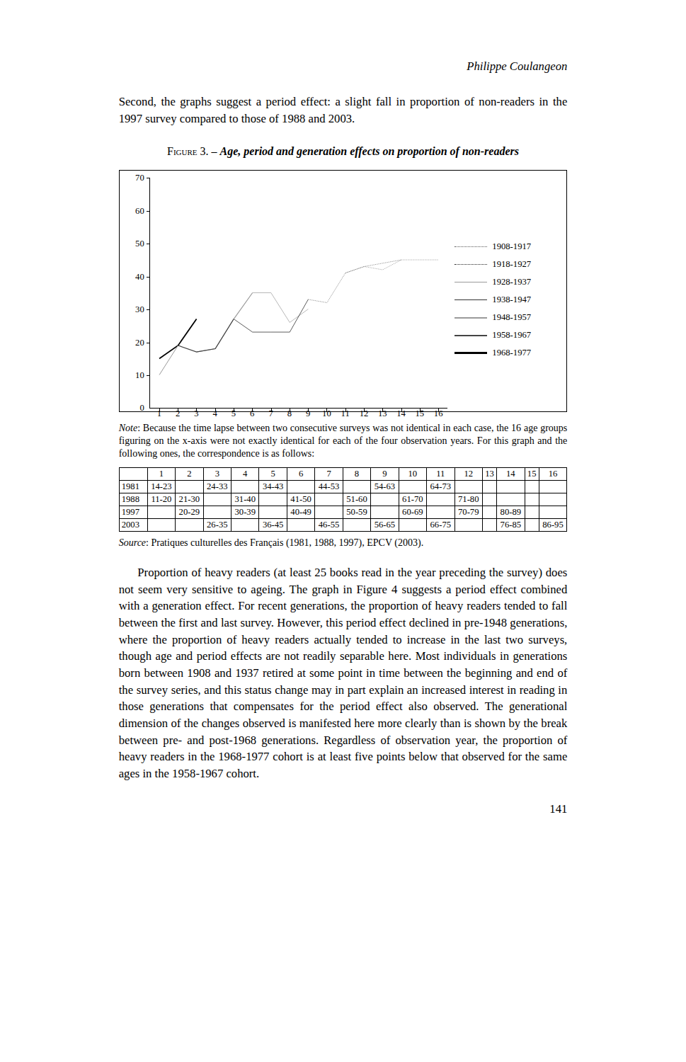Philippe Coulangeon
Second, the graphs suggest a period effect: a slight fall in proportion of non-readers in the 1997 survey compared to those of 1988 and 2003.
Figure 3. – Age, period and generation effects on proportion of non-readers
70 60 50 40 30 20 10 0
1 2 3 4 5 6 7 8 9 10 11 12 13 14 15 16
1908-1917
1918-1927
1928-1937
1938-1947
1948-1957
1958-1967
1968-1977
Note: Because the time lapse between two consecutive surveys was not identical in each case, the 16 age groups figuring on the x-axis were not exactly identical for each of the four observation years. For this graph and the following ones, the correspondence is as follows:
| | 1 | 2 | 3 | 4 | 5 | 6 | 7 | 8 | 9 | 10 | 11 | 12 | 13 | 14 | 15 | 16 |
| --- | --- | --- | --- | --- | --- | --- | --- | --- | --- | --- | --- | --- | --- | --- | --- | --- |
| 1981 | 14-23 | | 24-33 | | 34-43 | | 44-53 | | 54-63 | | 64-73 | | | | | |
| 1988 | 11-20 | 21-30 | | 31-40 | | 41-50 | | 51-60 | | 61-70 | | 71-80 | | | | |
| 1997 | | 20-29 | | 30-39 | | 40-49 | | 50-59 | | 60-69 | | 70-79 | | 80-89 | | |
| 2003 | | | 26-35 | | 36-45 | | 46-55 | | 56-65 | | 66-75 | | | 76-85 | | 86-95 |
Source: Pratiques culturelles des Français (1981, 1988, 1997), EPCV (2003).
Proportion of heavy readers (at least 25 books read in the year preceding the survey) does not seem very sensitive to ageing. The graph in Figure 4 suggests a period effect combined with a generation effect. For recent generations, the proportion of heavy readers tended to fall between the first and last survey. However, this period effect declined in pre-1948 generations, where the proportion of heavy readers actually tended to increase in the last two surveys, though age and period effects are not readily separable here. Most individuals in generations born between 1908 and 1937 retired at some point in time between the beginning and end of the survey series, and this status change may in part explain an increased interest in reading in those generations that compensates for the period effect also observed. The generational dimension of the changes observed is manifested here more clearly than is shown by the break between pre- and post-1968 generations. Regardless of observation year, the proportion of heavy readers in the 1968-1977 cohort is at least five points below that observed for the same ages in the 1958-1967 cohort.
141